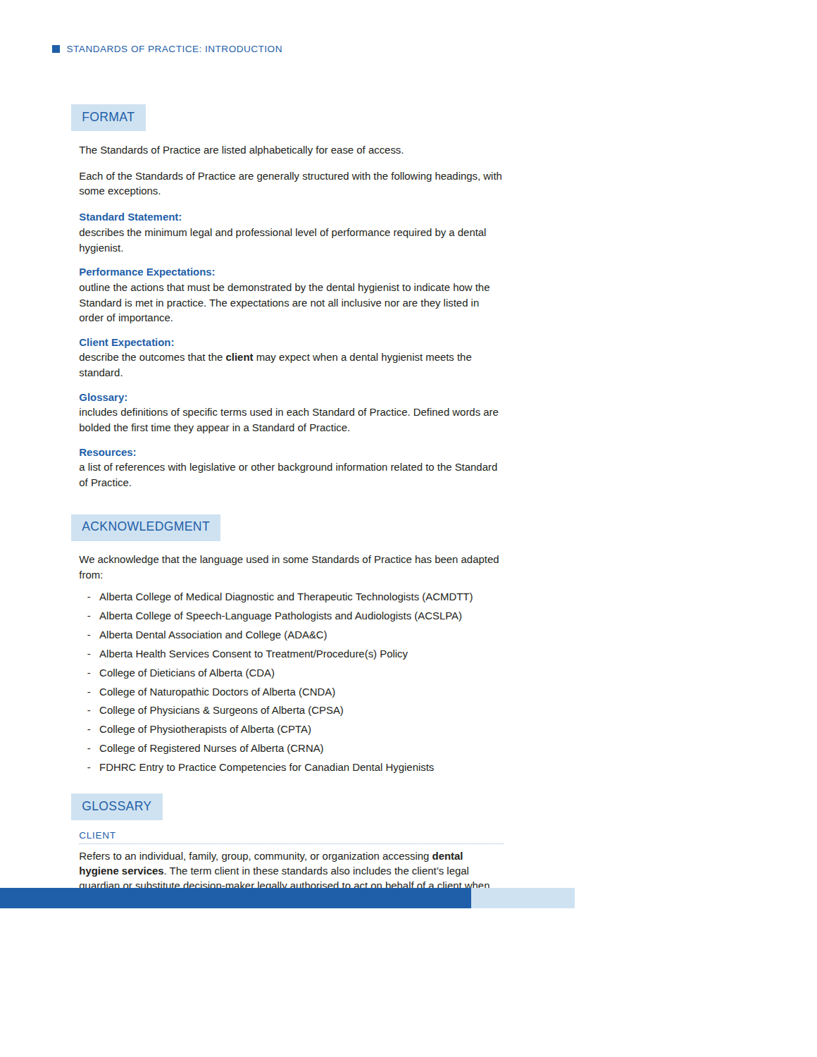Standards of Practice: Introduction
FORMAT
The Standards of Practice are listed alphabetically for ease of access.
Each of the Standards of Practice are generally structured with the following headings, with some exceptions.
Standard Statement:
describes the minimum legal and professional level of performance required by a dental hygienist.
Performance Expectations:
outline the actions that must be demonstrated by the dental hygienist to indicate how the Standard is met in practice. The expectations are not all inclusive nor are they listed in order of importance.
Client Expectation:
describe the outcomes that the client may expect when a dental hygienist meets the standard.
Glossary:
includes definitions of specific terms used in each Standard of Practice. Defined words are bolded the first time they appear in a Standard of Practice.
Resources:
a list of references with legislative or other background information related to the Standard of Practice.
ACKNOWLEDGMENT
We acknowledge that the language used in some Standards of Practice has been adapted from:
Alberta College of Medical Diagnostic and Therapeutic Technologists (ACMDTT)
Alberta College of Speech-Language Pathologists and Audiologists (ACSLPA)
Alberta Dental Association and College (ADA&C)
Alberta Health Services Consent to Treatment/Procedure(s) Policy
College of Dieticians of Alberta (CDA)
College of Naturopathic Doctors of Alberta (CNDA)
College of Physicians & Surgeons of Alberta (CPSA)
College of Physiotherapists of Alberta (CPTA)
College of Registered Nurses of Alberta (CRNA)
FDHRC Entry to Practice Competencies for Canadian Dental Hygienists
GLOSSARY
Client
Refers to an individual, family, group, community, or organization accessing dental hygiene services. The term client in these standards also includes the client’s legal guardian or substitute decision-maker legally authorised to act on behalf of a client when appropriate. An individual client may also be referred to as a patient.